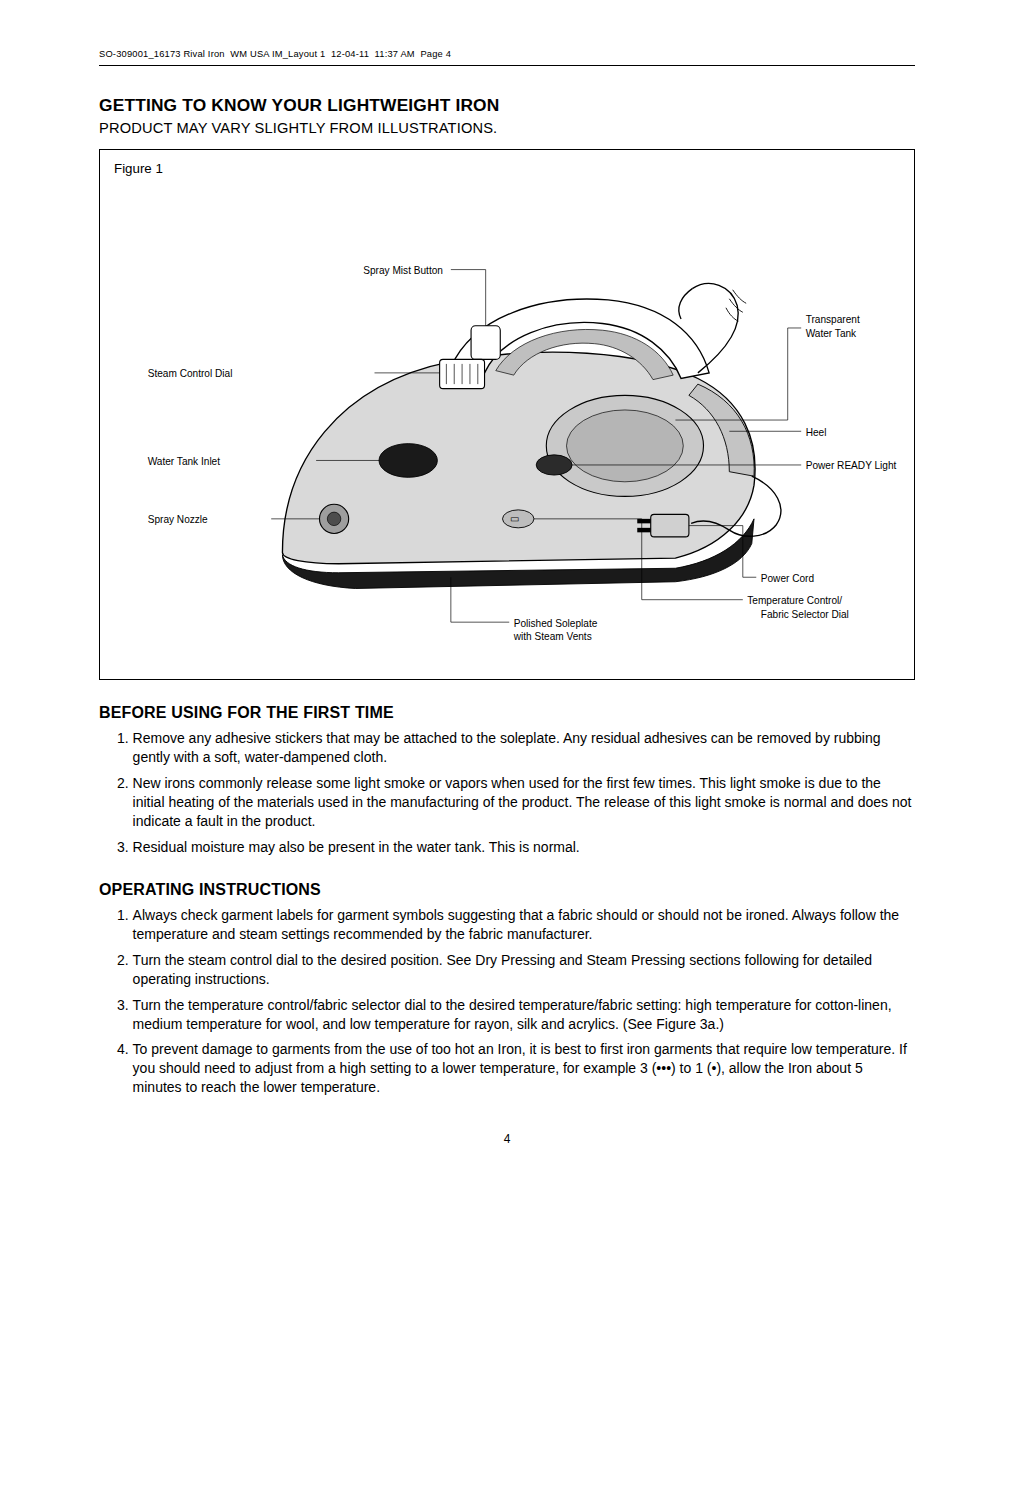SO-309001_16173 Rival Iron WM USA IM_Layout 1 12-04-11 11:37 AM Page 4
GETTING TO KNOW YOUR LIGHTWEIGHT IRON
PRODUCT MAY VARY SLIGHTLY FROM ILLUSTRATIONS.
Figure 1
Figure 1 — Lightweight iron parts diagram ▭ Spray Mist Button Steam Control Dial Water Tank Inlet Spray Nozzle Polished Soleplate with Steam Vents Transparent Water Tank Heel Power READY Light Power Cord Temperature Control/ Fabric Selector Dial
BEFORE USING FOR THE FIRST TIME
Remove any adhesive stickers that may be attached to the soleplate. Any residual adhesives can be removed by rubbing gently with a soft, water-dampened cloth.
New irons commonly release some light smoke or vapors when used for the first few times. This light smoke is due to the initial heating of the materials used in the manufacturing of the product. The release of this light smoke is normal and does not indicate a fault in the product.
Residual moisture may also be present in the water tank. This is normal.
OPERATING INSTRUCTIONS
Always check garment labels for garment symbols suggesting that a fabric should or should not be ironed. Always follow the temperature and steam settings recommended by the fabric manufacturer.
Turn the steam control dial to the desired position. See Dry Pressing and Steam Pressing sections following for detailed operating instructions.
Turn the temperature control/fabric selector dial to the desired temperature/fabric setting: high temperature for cotton-linen, medium temperature for wool, and low temperature for rayon, silk and acrylics. (See Figure 3a.)
To prevent damage to garments from the use of too hot an Iron, it is best to first iron garments that require low temperature. If you should need to adjust from a high setting to a lower temperature, for example 3 (•••) to 1 (•), allow the Iron about 5 minutes to reach the lower temperature.
4